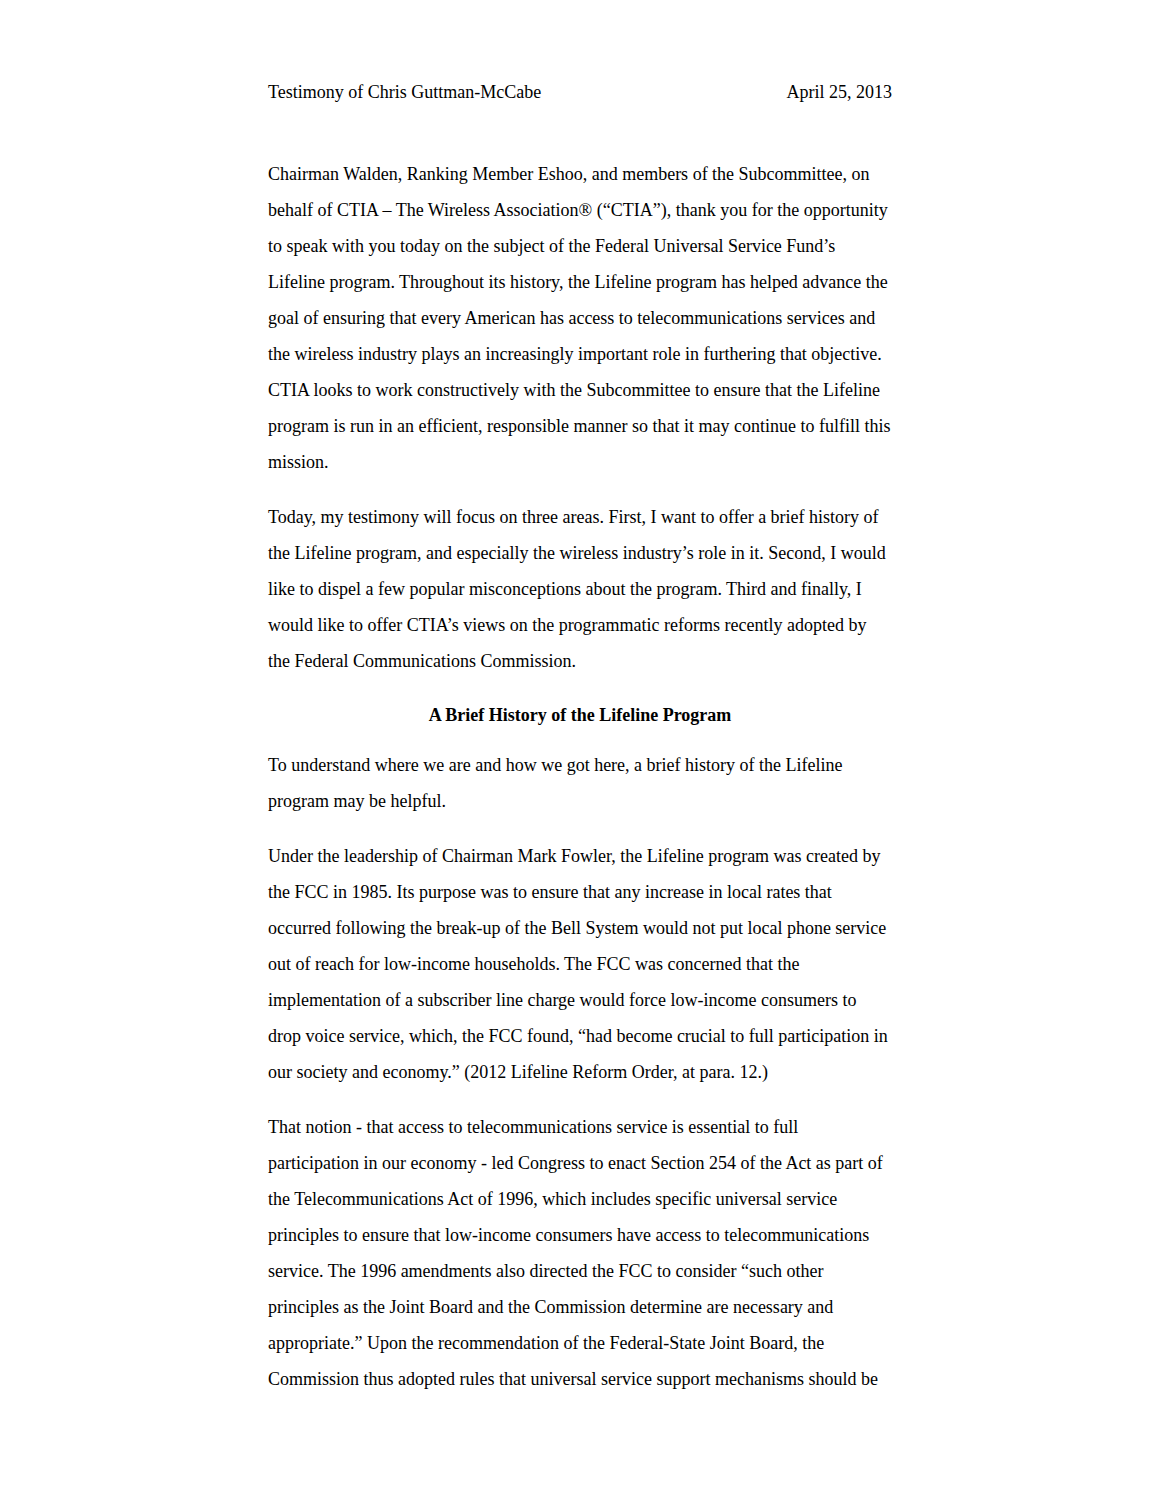Testimony of Chris Guttman-McCabe
April 25, 2013
Chairman Walden, Ranking Member Eshoo, and members of the Subcommittee, on behalf of CTIA – The Wireless Association® (“CTIA”), thank you for the opportunity to speak with you today on the subject of the Federal Universal Service Fund’s Lifeline program. Throughout its history, the Lifeline program has helped advance the goal of ensuring that every American has access to telecommunications services and the wireless industry plays an increasingly important role in furthering that objective. CTIA looks to work constructively with the Subcommittee to ensure that the Lifeline program is run in an efficient, responsible manner so that it may continue to fulfill this mission.
Today, my testimony will focus on three areas. First, I want to offer a brief history of the Lifeline program, and especially the wireless industry’s role in it. Second, I would like to dispel a few popular misconceptions about the program. Third and finally, I would like to offer CTIA’s views on the programmatic reforms recently adopted by the Federal Communications Commission.
A Brief History of the Lifeline Program
To understand where we are and how we got here, a brief history of the Lifeline program may be helpful.
Under the leadership of Chairman Mark Fowler, the Lifeline program was created by the FCC in 1985. Its purpose was to ensure that any increase in local rates that occurred following the break-up of the Bell System would not put local phone service out of reach for low-income households. The FCC was concerned that the implementation of a subscriber line charge would force low-income consumers to drop voice service, which, the FCC found, “had become crucial to full participation in our society and economy.” (2012 Lifeline Reform Order, at para. 12.)
That notion - that access to telecommunications service is essential to full participation in our economy - led Congress to enact Section 254 of the Act as part of the Telecommunications Act of 1996, which includes specific universal service principles to ensure that low-income consumers have access to telecommunications service. The 1996 amendments also directed the FCC to consider “such other principles as the Joint Board and the Commission determine are necessary and appropriate.” Upon the recommendation of the Federal-State Joint Board, the Commission thus adopted rules that universal service support mechanisms should be